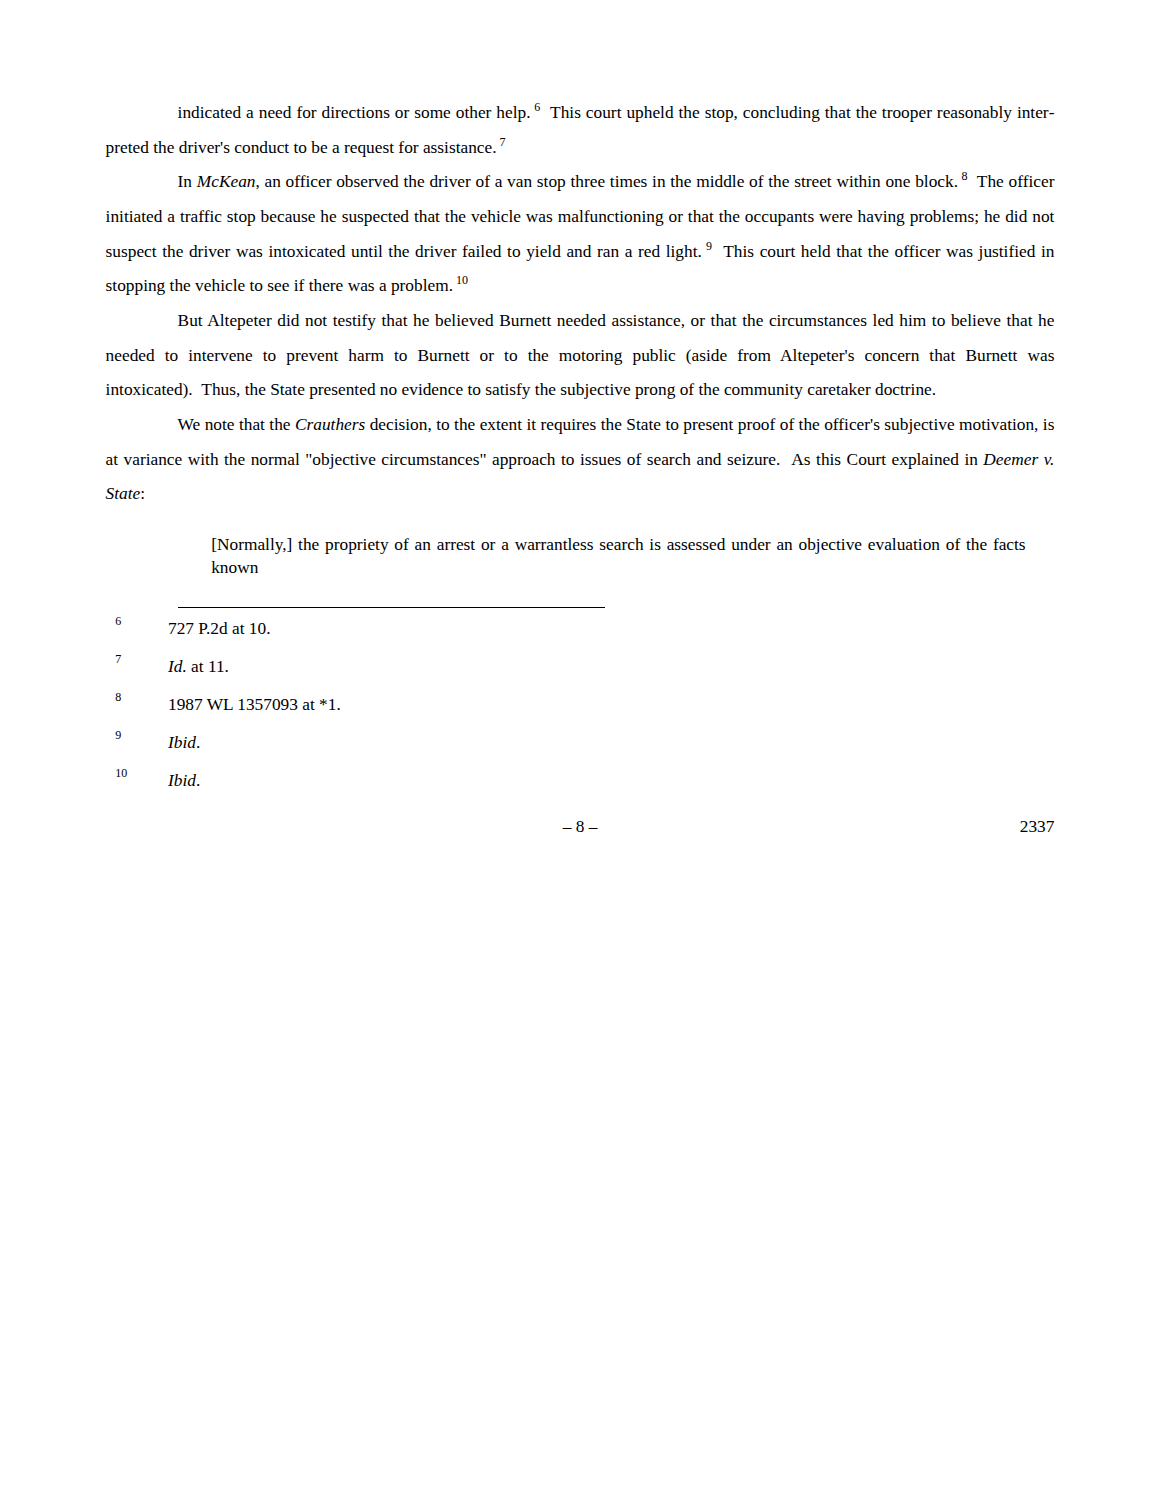indicated a need for directions or some other help. 6 This court upheld the stop, concluding that the trooper reasonably interpreted the driver's conduct to be a request for assistance. 7
In McKean, an officer observed the driver of a van stop three times in the middle of the street within one block. 8 The officer initiated a traffic stop because he suspected that the vehicle was malfunctioning or that the occupants were having problems; he did not suspect the driver was intoxicated until the driver failed to yield and ran a red light. 9 This court held that the officer was justified in stopping the vehicle to see if there was a problem. 10
But Altepeter did not testify that he believed Burnett needed assistance, or that the circumstances led him to believe that he needed to intervene to prevent harm to Burnett or to the motoring public (aside from Altepeter's concern that Burnett was intoxicated). Thus, the State presented no evidence to satisfy the subjective prong of the community caretaker doctrine.
We note that the Crauthers decision, to the extent it requires the State to present proof of the officer's subjective motivation, is at variance with the normal "objective circumstances" approach to issues of search and seizure. As this Court explained in Deemer v. State:
[Normally,] the propriety of an arrest or a warrantless search is assessed under an objective evaluation of the facts known
6727 P.2d at 10.
7 Id. at 11.
81987 WL 1357093 at *1.
9 Ibid.
10 Ibid.
– 8 –
2337